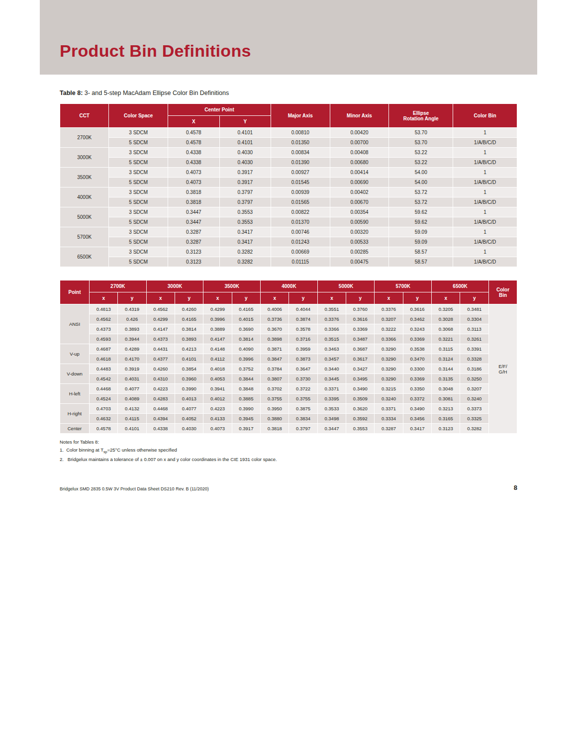Product Bin Definitions
Table 8: 3- and 5-step MacAdam Ellipse Color Bin Definitions
| CCT | Color Space | Center Point | Major Axis | Minor Axis | Ellipse Rotation Angle | Color Bin |
| --- | --- | --- | --- | --- | --- | --- |
| X | Y |
| 2700K | 3 SDCM | 0.4578 | 0.4101 | 0.00810 | 0.00420 | 53.70 | 1 |
| 5 SDCM | 0.4578 | 0.4101 | 0.01350 | 0.00700 | 53.70 | 1/A/B/C/D |
| 3000K | 3 SDCM | 0.4338 | 0.4030 | 0.00834 | 0.00408 | 53.22 | 1 |
| 5 SDCM | 0.4338 | 0.4030 | 0.01390 | 0.00680 | 53.22 | 1/A/B/C/D |
| 3500K | 3 SDCM | 0.4073 | 0.3917 | 0.00927 | 0.00414 | 54.00 | 1 |
| 5 SDCM | 0.4073 | 0.3917 | 0.01545 | 0.00690 | 54.00 | 1/A/B/C/D |
| 4000K | 3 SDCM | 0.3818 | 0.3797 | 0.00939 | 0.00402 | 53.72 | 1 |
| 5 SDCM | 0.3818 | 0.3797 | 0.01565 | 0.00670 | 53.72 | 1/A/B/C/D |
| 5000K | 3 SDCM | 0.3447 | 0.3553 | 0.00822 | 0.00354 | 59.62 | 1 |
| 5 SDCM | 0.3447 | 0.3553 | 0.01370 | 0.00590 | 59.62 | 1/A/B/C/D |
| 5700K | 3 SDCM | 0.3287 | 0.3417 | 0.00746 | 0.00320 | 59.09 | 1 |
| 5 SDCM | 0.3287 | 0.3417 | 0.01243 | 0.00533 | 59.09 | 1/A/B/C/D |
| 6500K | 3 SDCM | 0.3123 | 0.3282 | 0.00669 | 0.00285 | 58.57 | 1 |
| 5 SDCM | 0.3123 | 0.3282 | 0.01115 | 0.00475 | 58.57 | 1/A/B/C/D |
| Point | 2700K | 3000K | 3500K | 4000K | 5000K | 5700K | 6500K | Color Bin |
| --- | --- | --- | --- | --- | --- | --- | --- | --- |
| x | y | x | y | x | y | x | y | x | y | x | y | x | y |
| ANSI | 0.4813 | 0.4319 | 0.4562 | 0.4260 | 0.4299 | 0.4165 | 0.4006 | 0.4044 | 0.3551 | 0.3760 | 0.3376 | 0.3616 | 0.3205 | 0.3481 | E/F/ G/H |
| 0.4562 | 0.426 | 0.4299 | 0.4165 | 0.3996 | 0.4015 | 0.3736 | 0.3874 | 0.3376 | 0.3616 | 0.3207 | 0.3462 | 0.3028 | 0.3304 |
| 0.4373 | 0.3893 | 0.4147 | 0.3814 | 0.3889 | 0.3690 | 0.3670 | 0.3578 | 0.3366 | 0.3369 | 0.3222 | 0.3243 | 0.3068 | 0.3113 |
| 0.4593 | 0.3944 | 0.4373 | 0.3893 | 0.4147 | 0.3814 | 0.3898 | 0.3716 | 0.3515 | 0.3487 | 0.3366 | 0.3369 | 0.3221 | 0.3261 |
| V-up | 0.4687 | 0.4289 | 0.4431 | 0.4213 | 0.4148 | 0.4090 | 0.3871 | 0.3959 | 0.3463 | 0.3687 | 0.3290 | 0.3538 | 0.3115 | 0.3391 |
| 0.4618 | 0.4170 | 0.4377 | 0.4101 | 0.4112 | 0.3996 | 0.3847 | 0.3873 | 0.3457 | 0.3617 | 0.3290 | 0.3470 | 0.3124 | 0.3328 |
| V-down | 0.4483 | 0.3919 | 0.4260 | 0.3854 | 0.4018 | 0.3752 | 0.3784 | 0.3647 | 0.3440 | 0.3427 | 0.3290 | 0.3300 | 0.3144 | 0.3186 |
| 0.4542 | 0.4031 | 0.4310 | 0.3960 | 0.4053 | 0.3844 | 0.3807 | 0.3730 | 0.3445 | 0.3495 | 0.3290 | 0.3369 | 0.3135 | 0.3250 |
| H-left | 0.4468 | 0.4077 | 0.4223 | 0.3990 | 0.3941 | 0.3848 | 0.3702 | 0.3722 | 0.3371 | 0.3490 | 0.3215 | 0.3350 | 0.3048 | 0.3207 |
| 0.4524 | 0.4089 | 0.4283 | 0.4013 | 0.4012 | 0.3885 | 0.3755 | 0.3755 | 0.3395 | 0.3509 | 0.3240 | 0.3372 | 0.3081 | 0.3240 |
| H-right | 0.4703 | 0.4132 | 0.4468 | 0.4077 | 0.4223 | 0.3990 | 0.3950 | 0.3875 | 0.3533 | 0.3620 | 0.3371 | 0.3490 | 0.3213 | 0.3373 |
| 0.4632 | 0.4115 | 0.4394 | 0.4052 | 0.4133 | 0.3945 | 0.3880 | 0.3834 | 0.3498 | 0.3592 | 0.3334 | 0.3456 | 0.3165 | 0.3325 |
| Center | 0.4578 | 0.4101 | 0.4338 | 0.4030 | 0.4073 | 0.3917 | 0.3818 | 0.3797 | 0.3447 | 0.3553 | 0.3287 | 0.3417 | 0.3123 | 0.3282 |
Notes for Tables 8:
1. Color binning at Tsp=25°C unless otherwise specified
2. Bridgelux maintains a tolerance of ± 0.007 on x and y color coordinates in the CIE 1931 color space.
Bridgelux SMD 2835 0.5W 3V Product Data Sheet DS210 Rev. B (11/2020)
8